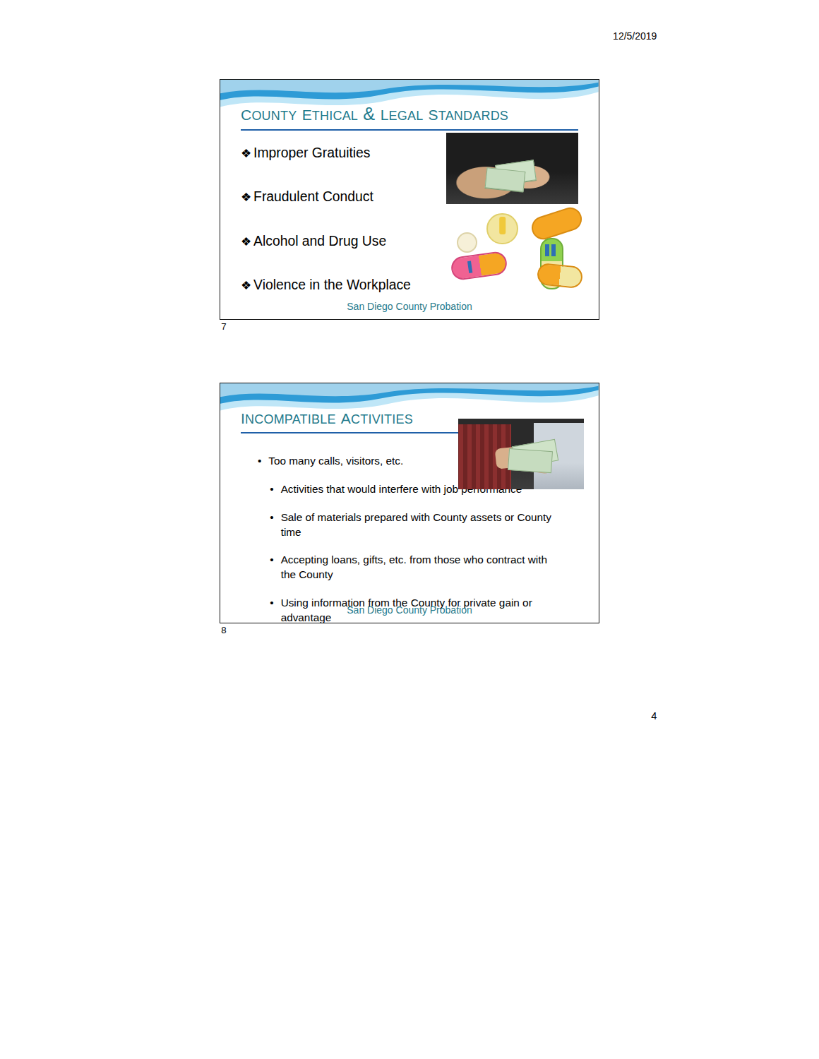12/5/2019
County Ethical & Legal Standards
Improper Gratuities
Fraudulent Conduct
Alcohol and Drug Use
Violence in the Workplace
San Diego County Probation
7
Incompatible Activities
Too many calls, visitors, etc.
Activities that would interfere with job performance
Sale of materials prepared with County assets or County time
Accepting loans, gifts, etc. from those who contract with the County
Using information from the County for private gain or advantage
San Diego County Probation
8
4